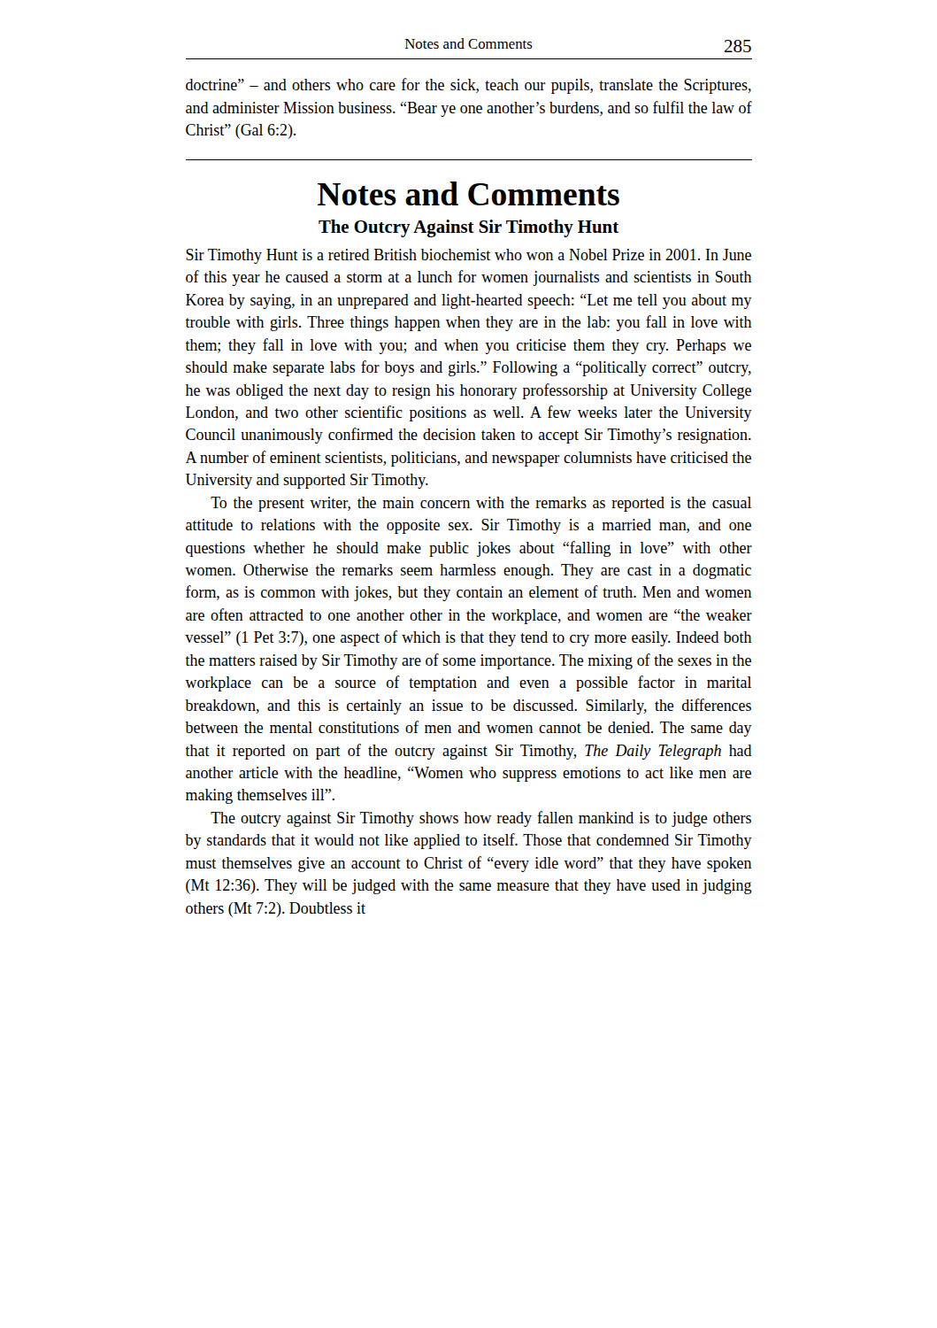Notes and Comments 285
doctrine” – and others who care for the sick, teach our pupils, translate the Scriptures, and administer Mission business. “Bear ye one another’s burdens, and so fulfil the law of Christ” (Gal 6:2).
Notes and Comments
The Outcry Against Sir Timothy Hunt
Sir Timothy Hunt is a retired British biochemist who won a Nobel Prize in 2001. In June of this year he caused a storm at a lunch for women journalists and scientists in South Korea by saying, in an unprepared and light-hearted speech: “Let me tell you about my trouble with girls. Three things happen when they are in the lab: you fall in love with them; they fall in love with you; and when you criticise them they cry. Perhaps we should make separate labs for boys and girls.” Following a “politically correct” outcry, he was obliged the next day to resign his honorary professorship at University College London, and two other scientific positions as well. A few weeks later the University Council unanimously confirmed the decision taken to accept Sir Timothy’s resignation. A number of eminent scientists, politicians, and newspaper columnists have criticised the University and supported Sir Timothy.
To the present writer, the main concern with the remarks as reported is the casual attitude to relations with the opposite sex. Sir Timothy is a married man, and one questions whether he should make public jokes about “falling in love” with other women. Otherwise the remarks seem harmless enough. They are cast in a dogmatic form, as is common with jokes, but they contain an element of truth. Men and women are often attracted to one another other in the workplace, and women are “the weaker vessel” (1 Pet 3:7), one aspect of which is that they tend to cry more easily. Indeed both the matters raised by Sir Timothy are of some importance. The mixing of the sexes in the workplace can be a source of temptation and even a possible factor in marital breakdown, and this is certainly an issue to be discussed. Similarly, the differences between the mental constitutions of men and women cannot be denied. The same day that it reported on part of the outcry against Sir Timothy, The Daily Telegraph had another article with the headline, “Women who suppress emotions to act like men are making themselves ill”.
The outcry against Sir Timothy shows how ready fallen mankind is to judge others by standards that it would not like applied to itself. Those that condemned Sir Timothy must themselves give an account to Christ of “every idle word” that they have spoken (Mt 12:36). They will be judged with the same measure that they have used in judging others (Mt 7:2). Doubtless it